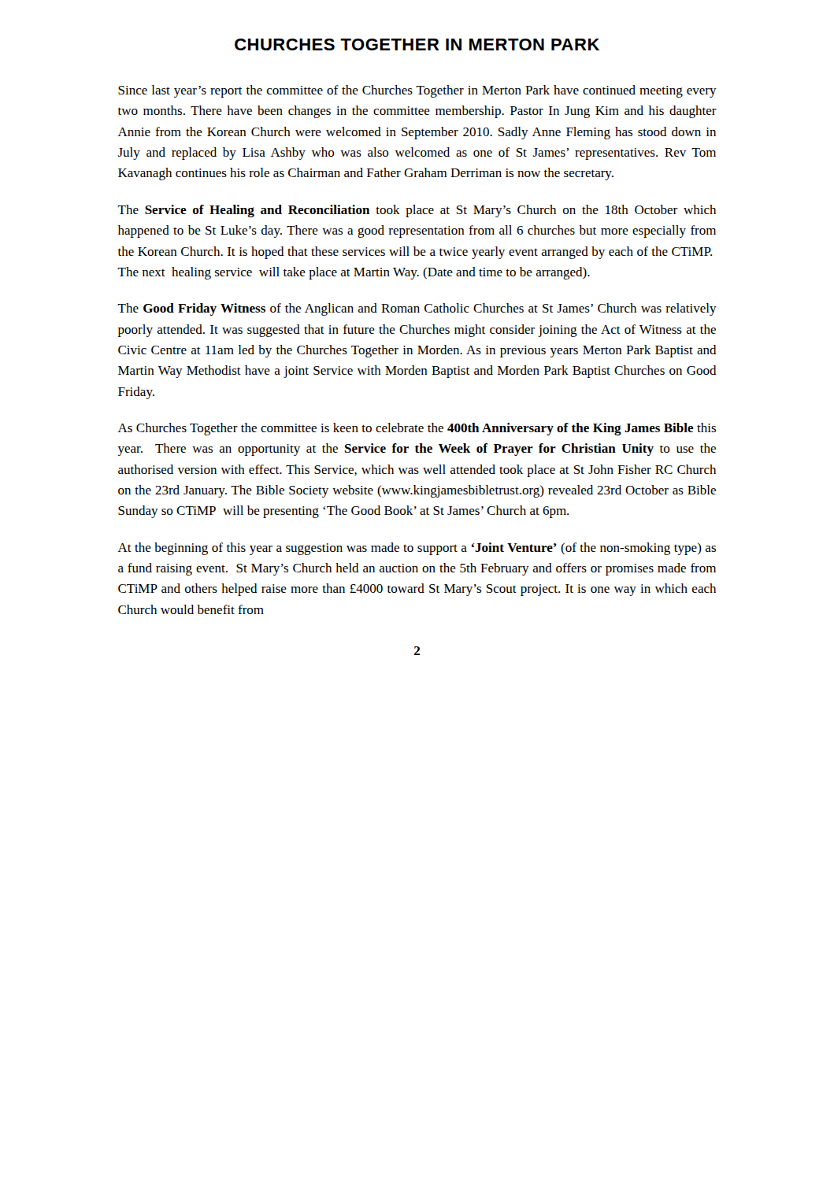CHURCHES TOGETHER IN MERTON PARK
Since last year’s report the committee of the Churches Together in Merton Park have continued meeting every two months. There have been changes in the committee membership. Pastor In Jung Kim and his daughter Annie from the Korean Church were welcomed in September 2010. Sadly Anne Fleming has stood down in July and replaced by Lisa Ashby who was also welcomed as one of St James’ representatives. Rev Tom Kavanagh continues his role as Chairman and Father Graham Derriman is now the secretary.
The Service of Healing and Reconciliation took place at St Mary’s Church on the 18th October which happened to be St Luke’s day. There was a good representation from all 6 churches but more especially from the Korean Church. It is hoped that these services will be a twice yearly event arranged by each of the CTiMP. The next healing service will take place at Martin Way. (Date and time to be arranged).
The Good Friday Witness of the Anglican and Roman Catholic Churches at St James’ Church was relatively poorly attended. It was suggested that in future the Churches might consider joining the Act of Witness at the Civic Centre at 11am led by the Churches Together in Morden. As in previous years Merton Park Baptist and Martin Way Methodist have a joint Service with Morden Baptist and Morden Park Baptist Churches on Good Friday.
As Churches Together the committee is keen to celebrate the 400th Anniversary of the King James Bible this year. There was an opportunity at the Service for the Week of Prayer for Christian Unity to use the authorised version with effect. This Service, which was well attended took place at St John Fisher RC Church on the 23rd January. The Bible Society website (www.kingjamesbibletrust.org) revealed 23rd October as Bible Sunday so CTiMP will be presenting ‘The Good Book’ at St James’ Church at 6pm.
At the beginning of this year a suggestion was made to support a ‘Joint Venture’ (of the non-smoking type) as a fund raising event. St Mary’s Church held an auction on the 5th February and offers or promises made from CTiMP and others helped raise more than £4000 toward St Mary’s Scout project. It is one way in which each Church would benefit from
2